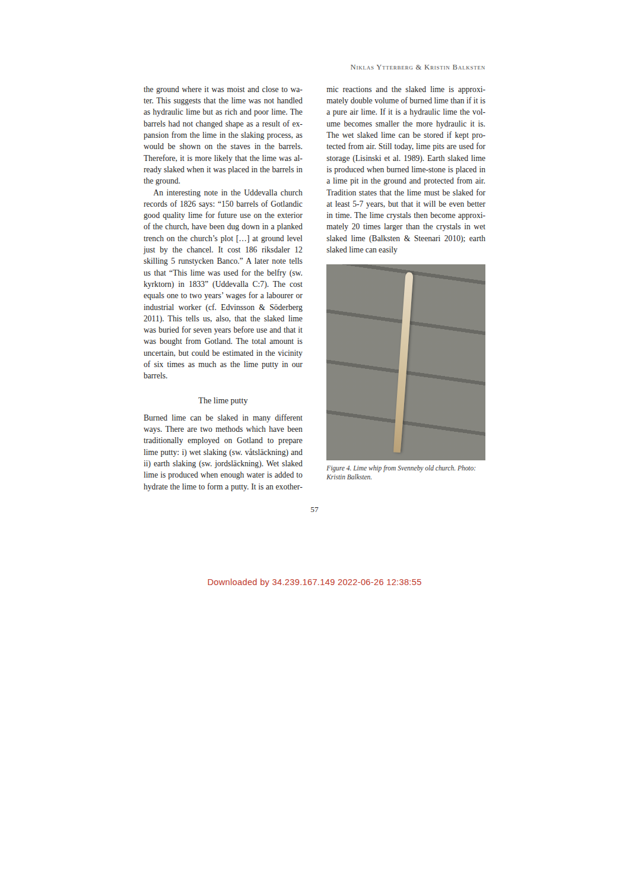Niklas Ytterberg & Kristin Balksten
the ground where it was moist and close to water. This suggests that the lime was not handled as hydraulic lime but as rich and poor lime. The barrels had not changed shape as a result of expansion from the lime in the slaking process, as would be shown on the staves in the barrels. Therefore, it is more likely that the lime was already slaked when it was placed in the barrels in the ground.
An interesting note in the Uddevalla church records of 1826 says: “150 barrels of Gotlandic good quality lime for future use on the exterior of the church, have been dug down in a planked trench on the church’s plot […] at ground level just by the chancel. It cost 186 riksdaler 12 skilling 5 runstycken Banco.” A later note tells us that “This lime was used for the belfry (sw. kyrktorn) in 1833” (Uddevalla C:7). The cost equals one to two years’ wages for a labourer or industrial worker (cf. Edvinsson & Söderberg 2011). This tells us, also, that the slaked lime was buried for seven years before use and that it was bought from Gotland. The total amount is uncertain, but could be estimated in the vicinity of six times as much as the lime putty in our barrels.
The lime putty
Burned lime can be slaked in many different ways. There are two methods which have been traditionally employed on Gotland to prepare lime putty: i) wet slaking (sw. våt­släckning) and ii) earth slaking (sw. jordsläckning). Wet slaked lime is produced when enough water is added to hydrate the lime to form a putty. It is an exothermic reactions and the slaked lime is approximately double volume of burned lime than if it is a pure air lime. If it is a hydraulic lime the volume becomes smaller the more hydraulic it is. The wet slaked lime can be stored if kept protected from air. Still today, lime pits are used for storage (Lisinski et al. 1989). Earth slaked lime is produced when burned lime-stone is placed in a lime pit in the ground and protected from air. Tradition states that the lime must be slaked for at least 5-7 years, but that it will be even better in time. The lime crystals then become approximately 20 times larger than the crystals in wet slaked lime (Balksten & Steenari 2010); earth slaked lime can easily
Figure 4. Lime whip from Svenneby old church. Photo: Kristin Balksten.
57
Downloaded by 34.239.167.149 2022-06-26 12:38:55